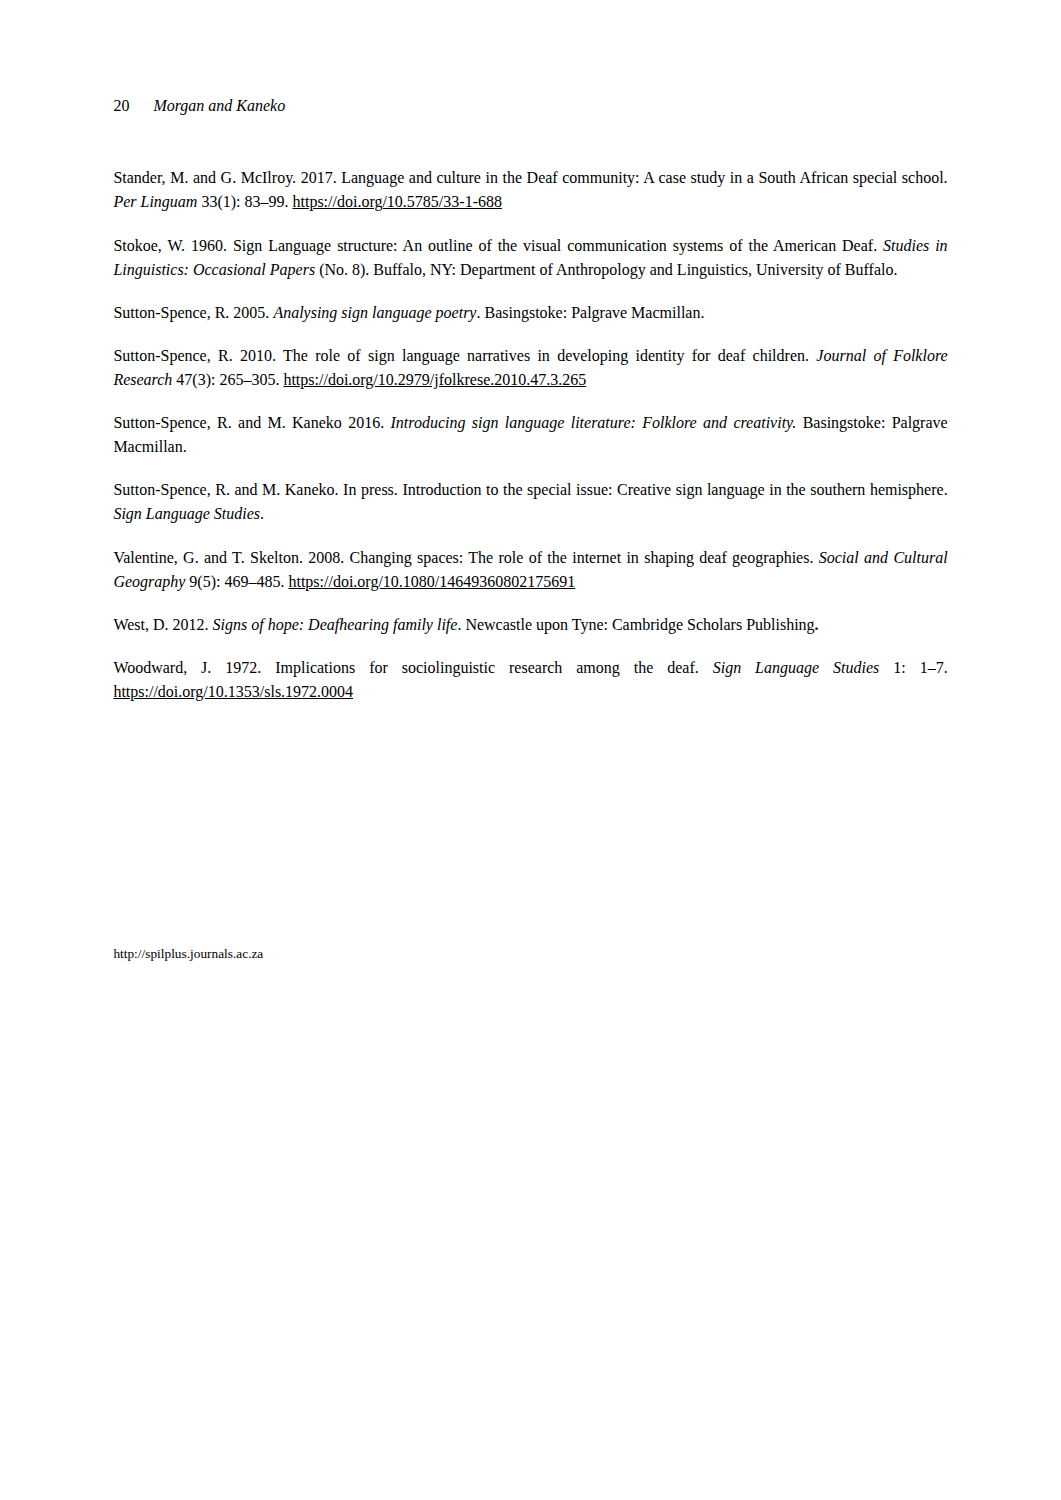20 Morgan and Kaneko
Stander, M. and G. McIlroy. 2017. Language and culture in the Deaf community: A case study in a South African special school. Per Linguam 33(1): 83–99. https://doi.org/10.5785/33-1-688
Stokoe, W. 1960. Sign Language structure: An outline of the visual communication systems of the American Deaf. Studies in Linguistics: Occasional Papers (No. 8). Buffalo, NY: Department of Anthropology and Linguistics, University of Buffalo.
Sutton-Spence, R. 2005. Analysing sign language poetry. Basingstoke: Palgrave Macmillan.
Sutton-Spence, R. 2010. The role of sign language narratives in developing identity for deaf children. Journal of Folklore Research 47(3): 265–305. https://doi.org/10.2979/jfolkrese.2010.47.3.265
Sutton-Spence, R. and M. Kaneko 2016. Introducing sign language literature: Folklore and creativity. Basingstoke: Palgrave Macmillan.
Sutton-Spence, R. and M. Kaneko. In press. Introduction to the special issue: Creative sign language in the southern hemisphere. Sign Language Studies.
Valentine, G. and T. Skelton. 2008. Changing spaces: The role of the internet in shaping deaf geographies. Social and Cultural Geography 9(5): 469–485. https://doi.org/10.1080/14649360802175691
West, D. 2012. Signs of hope: Deafhearing family life. Newcastle upon Tyne: Cambridge Scholars Publishing.
Woodward, J. 1972. Implications for sociolinguistic research among the deaf. Sign Language Studies 1: 1–7. https://doi.org/10.1353/sls.1972.0004
http://spilplus.journals.ac.za